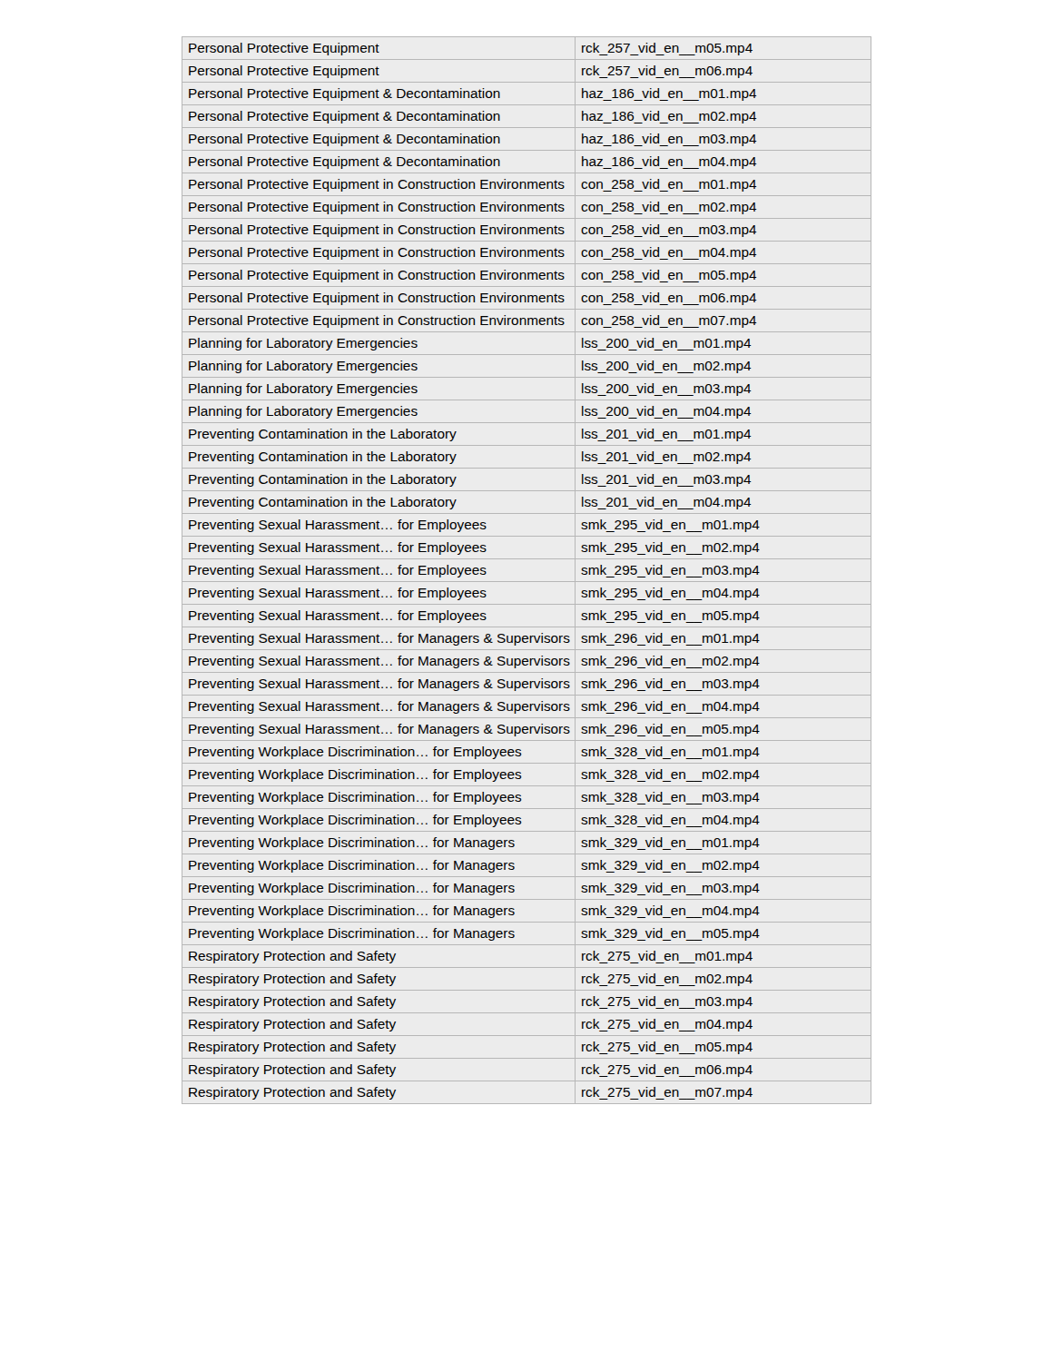| Personal Protective Equipment | rck_257_vid_en__m05.mp4 |
| Personal Protective Equipment | rck_257_vid_en__m06.mp4 |
| Personal Protective Equipment & Decontamination | haz_186_vid_en__m01.mp4 |
| Personal Protective Equipment & Decontamination | haz_186_vid_en__m02.mp4 |
| Personal Protective Equipment & Decontamination | haz_186_vid_en__m03.mp4 |
| Personal Protective Equipment & Decontamination | haz_186_vid_en__m04.mp4 |
| Personal Protective Equipment in Construction Environments | con_258_vid_en__m01.mp4 |
| Personal Protective Equipment in Construction Environments | con_258_vid_en__m02.mp4 |
| Personal Protective Equipment in Construction Environments | con_258_vid_en__m03.mp4 |
| Personal Protective Equipment in Construction Environments | con_258_vid_en__m04.mp4 |
| Personal Protective Equipment in Construction Environments | con_258_vid_en__m05.mp4 |
| Personal Protective Equipment in Construction Environments | con_258_vid_en__m06.mp4 |
| Personal Protective Equipment in Construction Environments | con_258_vid_en__m07.mp4 |
| Planning for Laboratory Emergencies | lss_200_vid_en__m01.mp4 |
| Planning for Laboratory Emergencies | lss_200_vid_en__m02.mp4 |
| Planning for Laboratory Emergencies | lss_200_vid_en__m03.mp4 |
| Planning for Laboratory Emergencies | lss_200_vid_en__m04.mp4 |
| Preventing Contamination in the Laboratory | lss_201_vid_en__m01.mp4 |
| Preventing Contamination in the Laboratory | lss_201_vid_en__m02.mp4 |
| Preventing Contamination in the Laboratory | lss_201_vid_en__m03.mp4 |
| Preventing Contamination in the Laboratory | lss_201_vid_en__m04.mp4 |
| Preventing Sexual Harassment… for Employees | smk_295_vid_en__m01.mp4 |
| Preventing Sexual Harassment… for Employees | smk_295_vid_en__m02.mp4 |
| Preventing Sexual Harassment… for Employees | smk_295_vid_en__m03.mp4 |
| Preventing Sexual Harassment… for Employees | smk_295_vid_en__m04.mp4 |
| Preventing Sexual Harassment… for Employees | smk_295_vid_en__m05.mp4 |
| Preventing Sexual Harassment… for Managers & Supervisors | smk_296_vid_en__m01.mp4 |
| Preventing Sexual Harassment… for Managers & Supervisors | smk_296_vid_en__m02.mp4 |
| Preventing Sexual Harassment… for Managers & Supervisors | smk_296_vid_en__m03.mp4 |
| Preventing Sexual Harassment… for Managers & Supervisors | smk_296_vid_en__m04.mp4 |
| Preventing Sexual Harassment… for Managers & Supervisors | smk_296_vid_en__m05.mp4 |
| Preventing Workplace Discrimination… for Employees | smk_328_vid_en__m01.mp4 |
| Preventing Workplace Discrimination… for Employees | smk_328_vid_en__m02.mp4 |
| Preventing Workplace Discrimination… for Employees | smk_328_vid_en__m03.mp4 |
| Preventing Workplace Discrimination… for Employees | smk_328_vid_en__m04.mp4 |
| Preventing Workplace Discrimination… for Managers | smk_329_vid_en__m01.mp4 |
| Preventing Workplace Discrimination… for Managers | smk_329_vid_en__m02.mp4 |
| Preventing Workplace Discrimination… for Managers | smk_329_vid_en__m03.mp4 |
| Preventing Workplace Discrimination… for Managers | smk_329_vid_en__m04.mp4 |
| Preventing Workplace Discrimination… for Managers | smk_329_vid_en__m05.mp4 |
| Respiratory Protection and Safety | rck_275_vid_en__m01.mp4 |
| Respiratory Protection and Safety | rck_275_vid_en__m02.mp4 |
| Respiratory Protection and Safety | rck_275_vid_en__m03.mp4 |
| Respiratory Protection and Safety | rck_275_vid_en__m04.mp4 |
| Respiratory Protection and Safety | rck_275_vid_en__m05.mp4 |
| Respiratory Protection and Safety | rck_275_vid_en__m06.mp4 |
| Respiratory Protection and Safety | rck_275_vid_en__m07.mp4 |